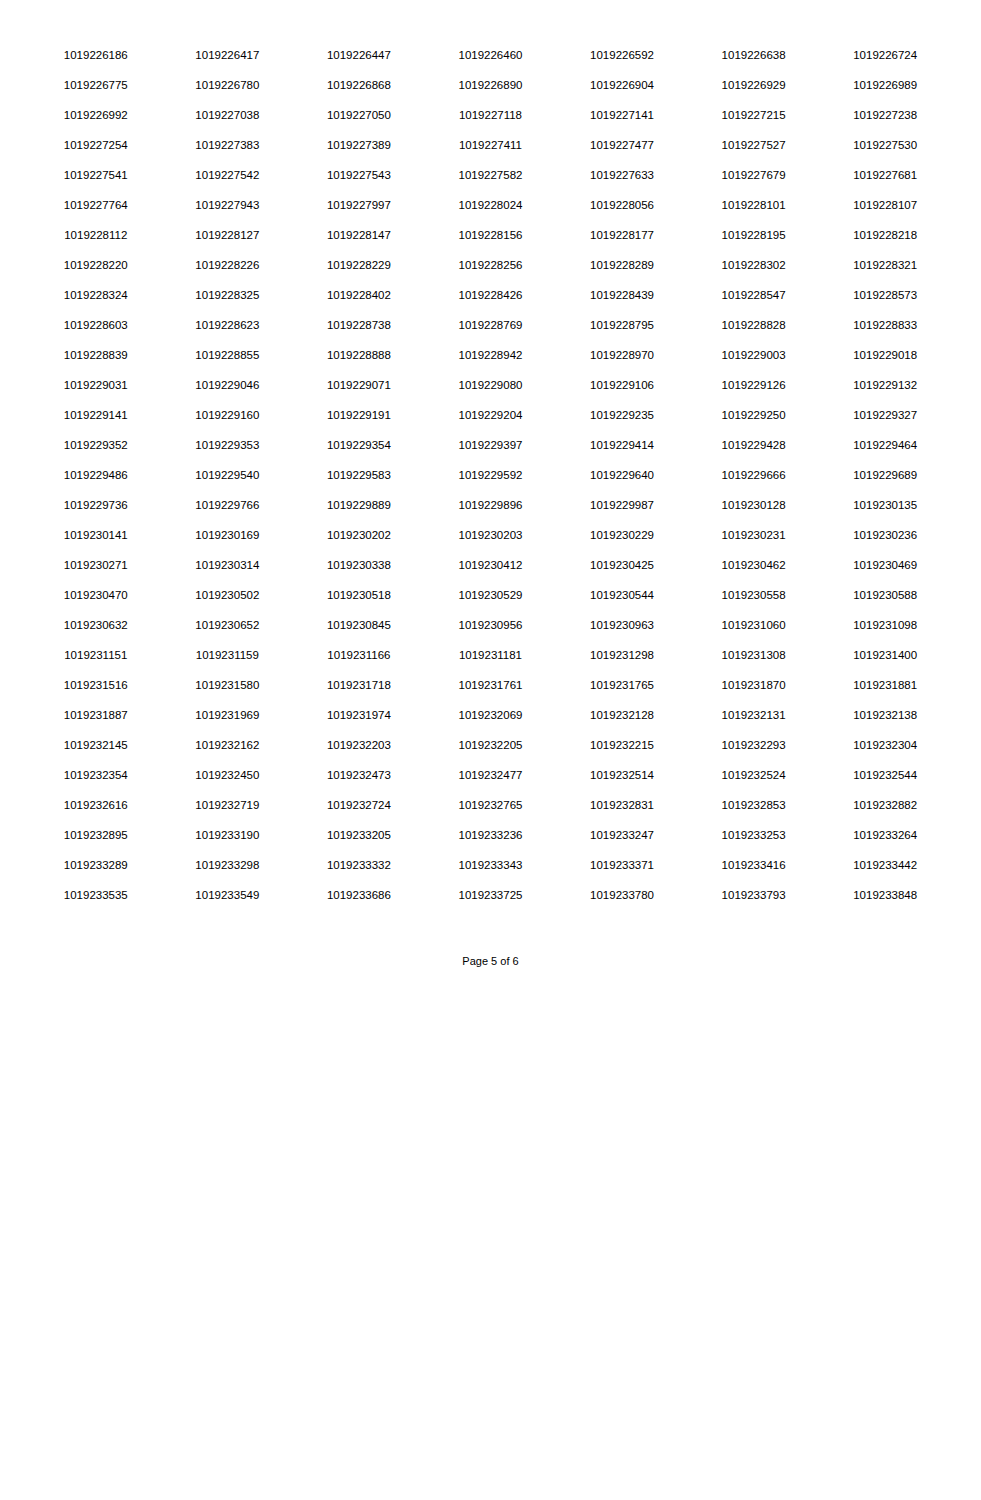| 1019226186 | 1019226417 | 1019226447 | 1019226460 | 1019226592 | 1019226638 | 1019226724 |
| 1019226775 | 1019226780 | 1019226868 | 1019226890 | 1019226904 | 1019226929 | 1019226989 |
| 1019226992 | 1019227038 | 1019227050 | 1019227118 | 1019227141 | 1019227215 | 1019227238 |
| 1019227254 | 1019227383 | 1019227389 | 1019227411 | 1019227477 | 1019227527 | 1019227530 |
| 1019227541 | 1019227542 | 1019227543 | 1019227582 | 1019227633 | 1019227679 | 1019227681 |
| 1019227764 | 1019227943 | 1019227997 | 1019228024 | 1019228056 | 1019228101 | 1019228107 |
| 1019228112 | 1019228127 | 1019228147 | 1019228156 | 1019228177 | 1019228195 | 1019228218 |
| 1019228220 | 1019228226 | 1019228229 | 1019228256 | 1019228289 | 1019228302 | 1019228321 |
| 1019228324 | 1019228325 | 1019228402 | 1019228426 | 1019228439 | 1019228547 | 1019228573 |
| 1019228603 | 1019228623 | 1019228738 | 1019228769 | 1019228795 | 1019228828 | 1019228833 |
| 1019228839 | 1019228855 | 1019228888 | 1019228942 | 1019228970 | 1019229003 | 1019229018 |
| 1019229031 | 1019229046 | 1019229071 | 1019229080 | 1019229106 | 1019229126 | 1019229132 |
| 1019229141 | 1019229160 | 1019229191 | 1019229204 | 1019229235 | 1019229250 | 1019229327 |
| 1019229352 | 1019229353 | 1019229354 | 1019229397 | 1019229414 | 1019229428 | 1019229464 |
| 1019229486 | 1019229540 | 1019229583 | 1019229592 | 1019229640 | 1019229666 | 1019229689 |
| 1019229736 | 1019229766 | 1019229889 | 1019229896 | 1019229987 | 1019230128 | 1019230135 |
| 1019230141 | 1019230169 | 1019230202 | 1019230203 | 1019230229 | 1019230231 | 1019230236 |
| 1019230271 | 1019230314 | 1019230338 | 1019230412 | 1019230425 | 1019230462 | 1019230469 |
| 1019230470 | 1019230502 | 1019230518 | 1019230529 | 1019230544 | 1019230558 | 1019230588 |
| 1019230632 | 1019230652 | 1019230845 | 1019230956 | 1019230963 | 1019231060 | 1019231098 |
| 1019231151 | 1019231159 | 1019231166 | 1019231181 | 1019231298 | 1019231308 | 1019231400 |
| 1019231516 | 1019231580 | 1019231718 | 1019231761 | 1019231765 | 1019231870 | 1019231881 |
| 1019231887 | 1019231969 | 1019231974 | 1019232069 | 1019232128 | 1019232131 | 1019232138 |
| 1019232145 | 1019232162 | 1019232203 | 1019232205 | 1019232215 | 1019232293 | 1019232304 |
| 1019232354 | 1019232450 | 1019232473 | 1019232477 | 1019232514 | 1019232524 | 1019232544 |
| 1019232616 | 1019232719 | 1019232724 | 1019232765 | 1019232831 | 1019232853 | 1019232882 |
| 1019232895 | 1019233190 | 1019233205 | 1019233236 | 1019233247 | 1019233253 | 1019233264 |
| 1019233289 | 1019233298 | 1019233332 | 1019233343 | 1019233371 | 1019233416 | 1019233442 |
| 1019233535 | 1019233549 | 1019233686 | 1019233725 | 1019233780 | 1019233793 | 1019233848 |
Page 5 of 6